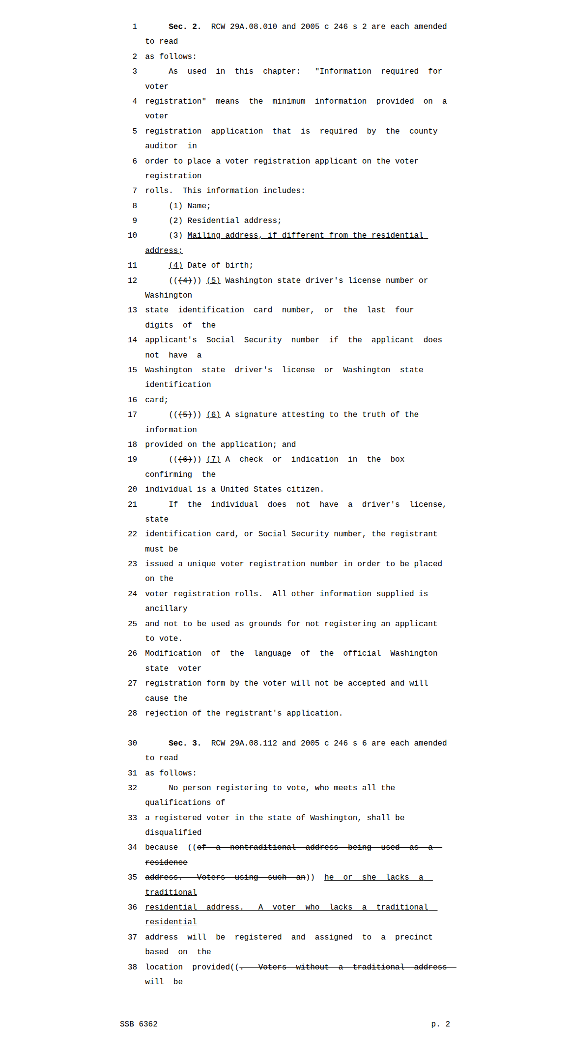Sec. 2. RCW 29A.08.010 and 2005 c 246 s 2 are each amended to read
as follows:
As used in this chapter: "Information required for voter
registration" means the minimum information provided on a voter
registration application that is required by the county auditor in
order to place a voter registration applicant on the voter registration
rolls. This information includes:
(1) Name;
(2) Residential address;
(3) Mailing address, if different from the residential address;
(4) Date of birth;
(((4))) (5) Washington state driver's license number or Washington
state identification card number, or the last four digits of the
applicant's Social Security number if the applicant does not have a
Washington state driver's license or Washington state identification
card;
(((5))) (6) A signature attesting to the truth of the information
provided on the application; and
(((6))) (7) A check or indication in the box confirming the
individual is a United States citizen.
If the individual does not have a driver's license, state
identification card, or Social Security number, the registrant must be
issued a unique voter registration number in order to be placed on the
voter registration rolls. All other information supplied is ancillary
and not to be used as grounds for not registering an applicant to vote.
Modification of the language of the official Washington state voter
registration form by the voter will not be accepted and will cause the
rejection of the registrant's application.
Sec. 3. RCW 29A.08.112 and 2005 c 246 s 6 are each amended to read
as follows:
No person registering to vote, who meets all the qualifications of
a registered voter in the state of Washington, shall be disqualified
because ((of a nontraditional address being used as a residence
address. Voters using such an)) he or she lacks a traditional
residential address. A voter who lacks a traditional residential
address will be registered and assigned to a precinct based on the
location provided((. Voters without a traditional address will be
SSB 6362 p. 2